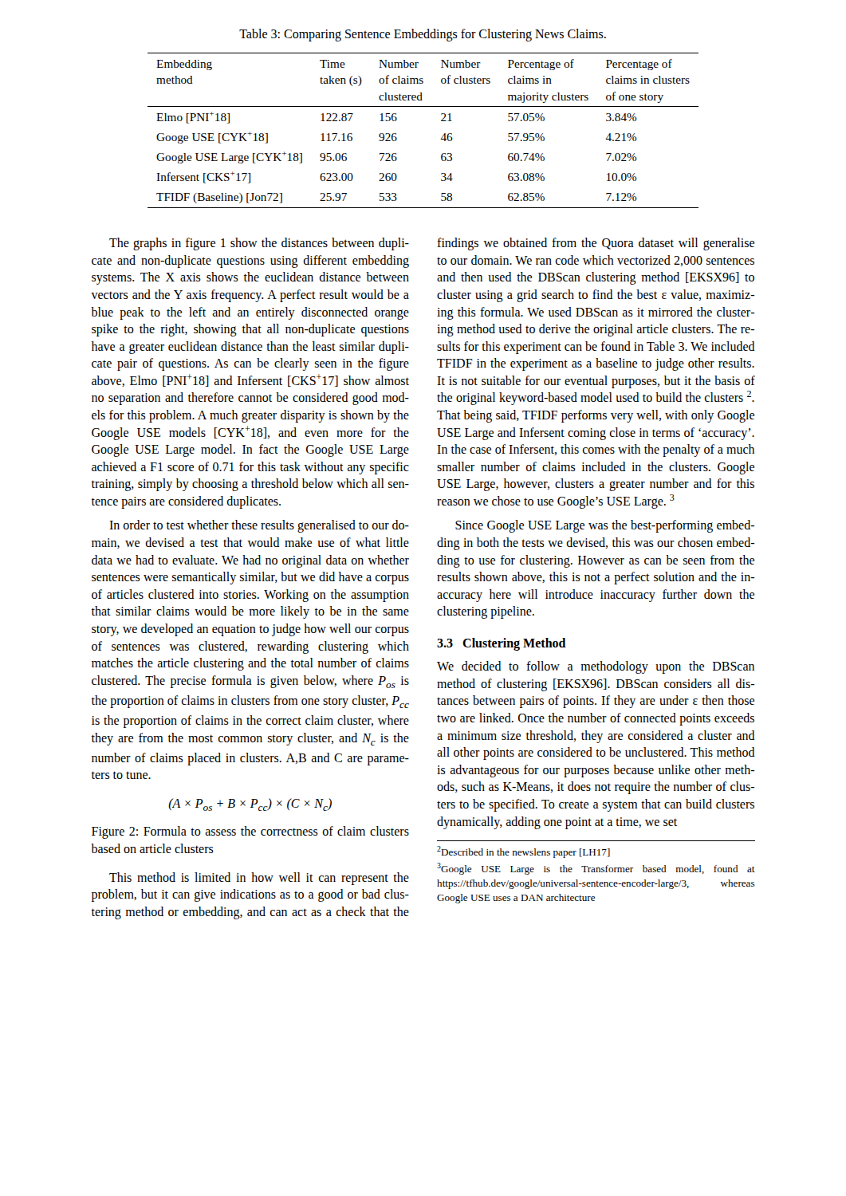Table 3: Comparing Sentence Embeddings for Clustering News Claims.
| Embedding method | Time taken (s) | Number of claims clustered | Number of clusters | Percentage of claims in majority clusters | Percentage of claims in clusters of one story |
| --- | --- | --- | --- | --- | --- |
| Elmo [PNI + 18] | 122.87 | 156 | 21 | 57.05% | 3.84% |
| Googe USE [CYK + 18] | 117.16 | 926 | 46 | 57.95% | 4.21% |
| Google USE Large [CYK + 18] | 95.06 | 726 | 63 | 60.74% | 7.02% |
| Infersent [CKS + 17] | 623.00 | 260 | 34 | 63.08% | 10.0% |
| TFIDF (Baseline) [Jon72] | 25.97 | 533 | 58 | 62.85% | 7.12% |
The graphs in figure 1 show the distances between duplicate and non-duplicate questions using different embedding systems. The X axis shows the euclidean distance between vectors and the Y axis frequency. A perfect result would be a blue peak to the left and an entirely disconnected orange spike to the right, showing that all non-duplicate questions have a greater euclidean distance than the least similar duplicate pair of questions. As can be clearly seen in the figure above, Elmo [PNI+18] and Infersent [CKS+17] show almost no separation and therefore cannot be considered good models for this problem. A much greater disparity is shown by the Google USE models [CYK+18], and even more for the Google USE Large model. In fact the Google USE Large achieved a F1 score of 0.71 for this task without any specific training, simply by choosing a threshold below which all sentence pairs are considered duplicates.
In order to test whether these results generalised to our domain, we devised a test that would make use of what little data we had to evaluate. We had no original data on whether sentences were semantically similar, but we did have a corpus of articles clustered into stories. Working on the assumption that similar claims would be more likely to be in the same story, we developed an equation to judge how well our corpus of sentences was clustered, rewarding clustering which matches the article clustering and the total number of claims clustered. The precise formula is given below, where Pos is the proportion of claims in clusters from one story cluster, Pcc is the proportion of claims in the correct claim cluster, where they are from the most common story cluster, and Nc is the number of claims placed in clusters. A,B and C are parameters to tune.
(A × Pos + B × Pcc) × (C × Nc)
Figure 2: Formula to assess the correctness of claim clusters based on article clusters
This method is limited in how well it can represent the problem, but it can give indications as to a good or bad clustering method or embedding, and can act as a check that the findings we obtained from the Quora dataset will generalise to our domain. We ran code which vectorized 2,000 sentences and then used the DBScan clustering method [EKSX96] to cluster using a grid search to find the best ε value, maximizing this formula. We used DBScan as it mirrored the clustering method used to derive the original article clusters. The results for this experiment can be found in Table 3. We included TFIDF in the experiment as a baseline to judge other results. It is not suitable for our eventual purposes, but it the basis of the original keyword-based model used to build the clusters 2. That being said, TFIDF performs very well, with only Google USE Large and Infersent coming close in terms of ‘accuracy’. In the case of Infersent, this comes with the penalty of a much smaller number of claims included in the clusters. Google USE Large, however, clusters a greater number and for this reason we chose to use Google’s USE Large. 3
Since Google USE Large was the best-performing embedding in both the tests we devised, this was our chosen embedding to use for clustering. However as can be seen from the results shown above, this is not a perfect solution and the inaccuracy here will introduce inaccuracy further down the clustering pipeline.
3.3 Clustering Method
We decided to follow a methodology upon the DBScan method of clustering [EKSX96]. DBScan considers all distances between pairs of points. If they are under ε then those two are linked. Once the number of connected points exceeds a minimum size threshold, they are considered a cluster and all other points are considered to be unclustered. This method is advantageous for our purposes because unlike other methods, such as K-Means, it does not require the number of clusters to be specified. To create a system that can build clusters dynamically, adding one point at a time, we set
2Described in the newslens paper [LH17]
3Google USE Large is the Transformer based model, found at https://tfhub.dev/google/universal-sentence-encoder-large/3, whereas Google USE uses a DAN architecture